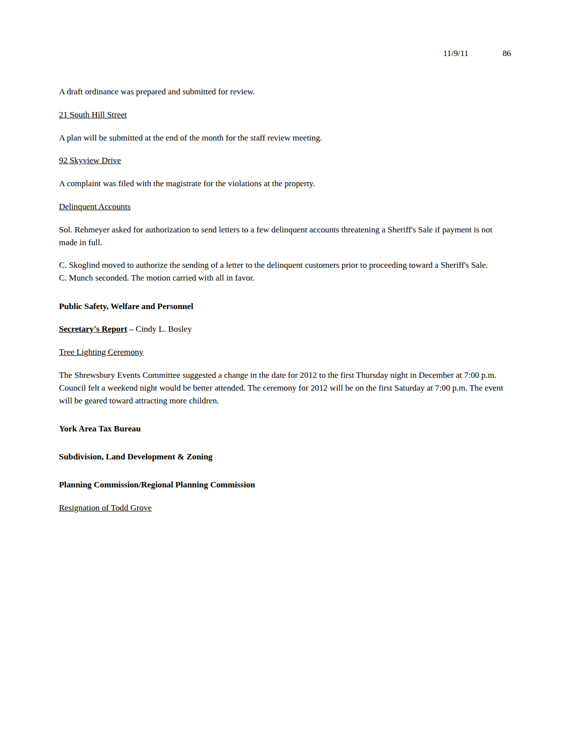11/9/1186
A draft ordinance was prepared and submitted for review.
21 South Hill Street
A plan will be submitted at the end of the month for the staff review meeting.
92 Skyview Drive
A complaint was filed with the magistrate for the violations at the property.
Delinquent Accounts
Sol. Rehmeyer asked for authorization to send letters to a few delinquent accounts threatening a Sheriff's Sale if payment is not made in full.
C. Skoglind moved to authorize the sending of a letter to the delinquent customers prior to proceeding toward a Sheriff's Sale.
C. Munch seconded. The motion carried with all in favor.
Public Safety, Welfare and Personnel
Secretary's Report – Cindy L. Bosley
Tree Lighting Ceremony
The Shrewsbury Events Committee suggested a change in the date for 2012 to the first Thursday night in December at 7:00 p.m. Council felt a weekend night would be better attended. The ceremony for 2012 will be on the first Saturday at 7:00 p.m. The event will be geared toward attracting more children.
York Area Tax Bureau
Subdivision, Land Development & Zoning
Planning Commission/Regional Planning Commission
Resignation of Todd Grove